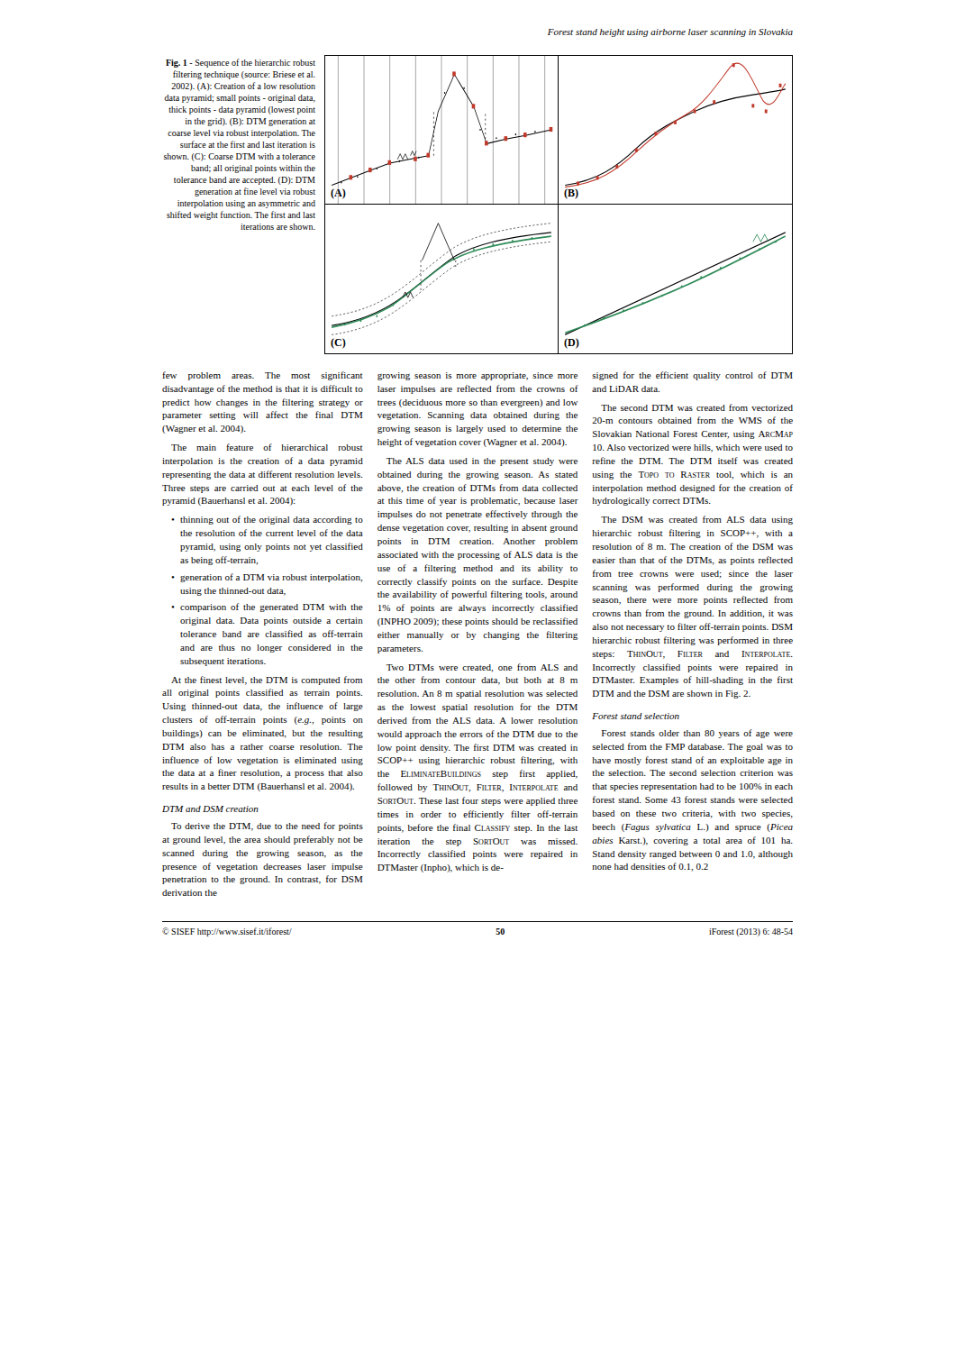Forest stand height using airborne laser scanning in Slovakia
Fig. 1 - Sequence of the hierarchic robust filtering technique (source: Briese et al. 2002). (A): Creation of a low resolution data pyramid; small points - original data, thick points - data pyramid (lowest point in the grid). (B): DTM generation at coarse level via robust interpolation. The surface at the first and last iteration is shown. (C): Coarse DTM with a tolerance band; all original points within the tolerance band are accepted. (D): DTM generation at fine level via robust interpolation using an asymmetric and shifted weight function. The first and last iterations are shown.
(A)
(B)
(C)
(D)
few problem areas. The most significant disadvantage of the method is that it is difficult to predict how changes in the filtering strategy or parameter setting will affect the final DTM (Wagner et al. 2004).
The main feature of hierarchical robust interpolation is the creation of a data pyramid representing the data at different resolution levels. Three steps are carried out at each level of the pyramid (Bauerhansl et al. 2004):
thinning out of the original data according to the resolution of the current level of the data pyramid, using only points not yet classified as being off-terrain,
generation of a DTM via robust interpolation, using the thinned-out data,
comparison of the generated DTM with the original data. Data points outside a certain tolerance band are classified as off-terrain and are thus no longer considered in the subsequent iterations.
At the finest level, the DTM is computed from all original points classified as terrain points. Using thinned-out data, the influence of large clusters of off-terrain points (e.g., points on buildings) can be eliminated, but the resulting DTM also has a rather coarse resolution. The influence of low vegetation is eliminated using the data at a finer resolution, a process that also results in a better DTM (Bauerhansl et al. 2004).
DTM and DSM creation
To derive the DTM, due to the need for points at ground level, the area should preferably not be scanned during the growing season, as the presence of vegetation decreases laser impulse penetration to the ground. In contrast, for DSM derivation the
growing season is more appropriate, since more laser impulses are reflected from the crowns of trees (deciduous more so than evergreen) and low vegetation. Scanning data obtained during the growing season is largely used to determine the height of vegetation cover (Wagner et al. 2004).
The ALS data used in the present study were obtained during the growing season. As stated above, the creation of DTMs from data collected at this time of year is problematic, because laser impulses do not penetrate effectively through the dense vegetation cover, resulting in absent ground points in DTM creation. Another problem associated with the processing of ALS data is the use of a filtering method and its ability to correctly classify points on the surface. Despite the availability of powerful filtering tools, around 1% of points are always incorrectly classified (INPHO 2009); these points should be reclassified either manually or by changing the filtering parameters.
Two DTMs were created, one from ALS and the other from contour data, but both at 8 m resolution. An 8 m spatial resolution was selected as the lowest spatial resolution for the DTM derived from the ALS data. A lower resolution would approach the errors of the DTM due to the low point density. The first DTM was created in SCOP++ using hierarchic robust filtering, with the EliminateBuildings step first applied, followed by ThinOut, Filter, Interpolate and SortOut. These last four steps were applied three times in order to efficiently filter off-terrain points, before the final Classify step. In the last iteration the step SortOut was missed. Incorrectly classified points were repaired in DTMaster (Inpho), which is de-
signed for the efficient quality control of DTM and LiDAR data.
The second DTM was created from vectorized 20-m contours obtained from the WMS of the Slovakian National Forest Center, using ArcMap 10. Also vectorized were hills, which were used to refine the DTM. The DTM itself was created using the Topo to Raster tool, which is an interpolation method designed for the creation of hydrologically correct DTMs.
The DSM was created from ALS data using hierarchic robust filtering in SCOP++, with a resolution of 8 m. The creation of the DSM was easier than that of the DTMs, as points reflected from tree crowns were used; since the laser scanning was performed during the growing season, there were more points reflected from crowns than from the ground. In addition, it was also not necessary to filter off-terrain points. DSM hierarchic robust filtering was performed in three steps: ThinOut, Filter and Interpolate. Incorrectly classified points were repaired in DTMaster. Examples of hill-shading in the first DTM and the DSM are shown in Fig. 2.
Forest stand selection
Forest stands older than 80 years of age were selected from the FMP database. The goal was to have mostly forest stand of an exploitable age in the selection. The second selection criterion was that species representation had to be 100% in each forest stand. Some 43 forest stands were selected based on these two criteria, with two species, beech (Fagus sylvatica L.) and spruce (Picea abies Karst.), covering a total area of 101 ha. Stand density ranged between 0 and 1.0, although none had densities of 0.1, 0.2
© SISEF http://www.sisef.it/iforest/
50
iForest (2013) 6: 48-54